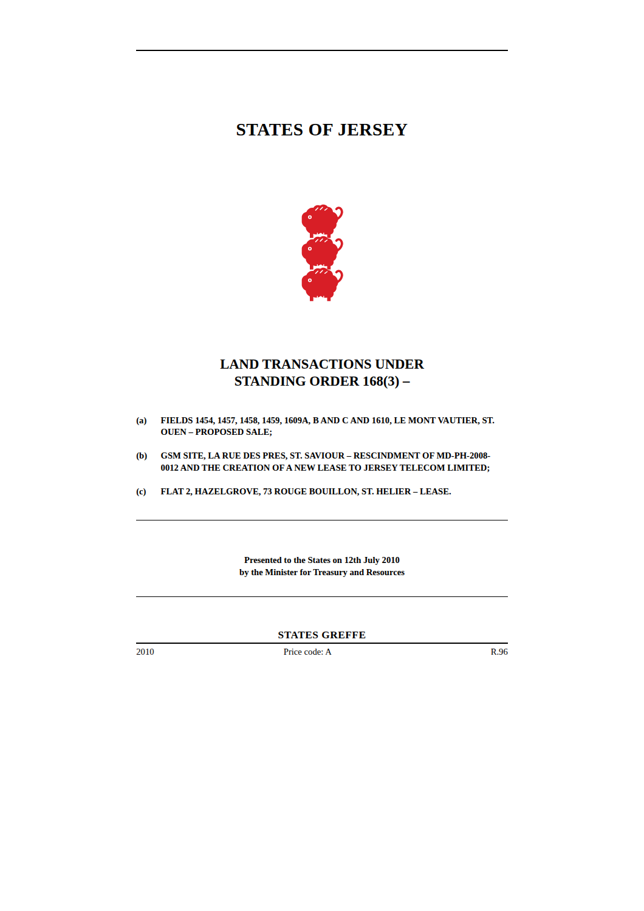STATES OF JERSEY
LAND TRANSACTIONS UNDER
STANDING ORDER 168(3) –
(a) FIELDS 1454, 1457, 1458, 1459, 1609A, B AND C AND 1610, LE MONT VAUTIER, ST. OUEN – PROPOSED SALE;
(b) GSM SITE, LA RUE DES PRES, ST. SAVIOUR – RESCINDMENT OF MD-PH-2008-0012 AND THE CREATION OF A NEW LEASE TO JERSEY TELECOM LIMITED;
(c) FLAT 2, HAZELGROVE, 73 ROUGE BOUILLON, ST. HELIER – LEASE.
Presented to the States on 12th July 2010
by the Minister for Treasury and Resources
STATES GREFFE
2010
Price code: A
R.96